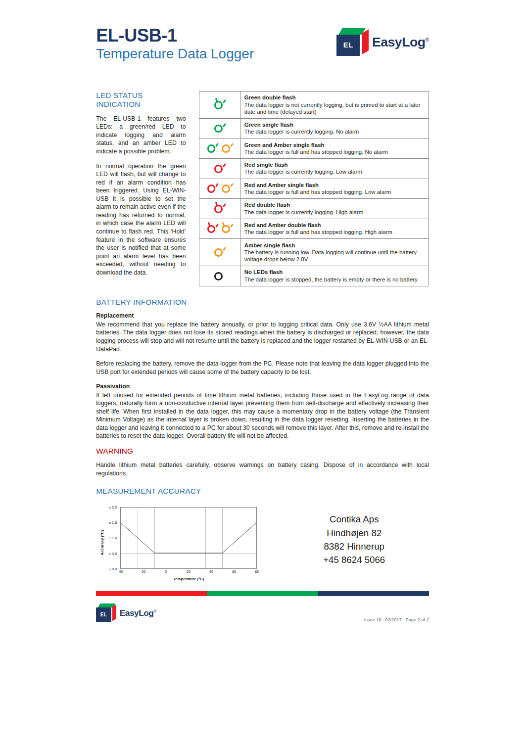EL-USB-1
Temperature Data Logger
EL
EasyLog®
LED STATUS INDICATION
The EL-USB-1 features two LEDs: a green/red LED to indicate logging and alarm status, and an amber LED to indicate a possible problem.
In normal operation the green LED will flash, but will change to red if an alarm condition has been triggered. Using EL-WIN-USB it is possible to set the alarm to remain active even if the reading has returned to normal, in which case the alarm LED will continue to flash red. This ‘Hold’ feature in the software ensures the user is notified that at some point an alarm level has been exceeded, without needing to download the data.
| | Green double flash The data logger is not currently logging, but is primed to start at a later date and time (delayed start) |
| | Green single flash The data logger is currently logging. No alarm |
| | Green and Amber single flash The data logger is full and has stopped logging. No alarm |
| | Red single flash The data logger is currently logging. Low alarm |
| | Red and Amber single flash The data logger is full and has stopped logging. Low alarm |
| | Red double flash The data logger is currently logging. High alarm |
| | Red and Amber double flash The data logger is full and has stopped logging. High alarm |
| | Amber single flash The battery is running low. Data logging will continue until the battery voltage drops below 2.8V |
| | No LEDs flash The data logger is stopped, the battery is empty or there is no battery |
BATTERY INFORMATION
Replacement
We recommend that you replace the battery annually, or prior to logging critical data. Only use 3.6V ½AA lithium metal batteries. The data logger does not lose its stored readings when the battery is discharged or replaced; however, the data logging process will stop and will not resume until the battery is replaced and the logger restarted by EL-WIN-USB or an EL-DataPad.
Before replacing the battery, remove the data logger from the PC. Please note that leaving the data logger plugged into the USB port for extended periods will cause some of the battery capacity to be lost.
Passivation
If left unused for extended periods of time lithium metal batteries, including those used in the EasyLog range of data loggers, naturally form a non-conductive internal layer preventing them from self-discharge and effectively increasing their shelf life. When first installed in the data logger, this may cause a momentary drop in the battery voltage (the Transient Minimum Voltage) as the internal layer is broken down, resulting in the data logger resetting. Inserting the batteries in the data logger and leaving it connected to a PC for about 30 seconds will remove this layer. After this, remove and re-install the batteries to reset the data logger. Overall battery life will not be affected.
WARNING
Handle lithium metal batteries carefully, observe warnings on battery casing. Dispose of in accordance with local regulations.
MEASUREMENT ACCURACY
Accuracy (°C)
± 2.0 ± 1.5 ± 1.0 ± 0.5 ± 0.0
-40 -20 0 20 40 60 80
Temperature (°C)
Contika Aps
Hindhøjen 82
8382 Hinnerup
+45 8624 5066
EL
EasyLog®
Issue 16 02/2017 Page 2 of 2